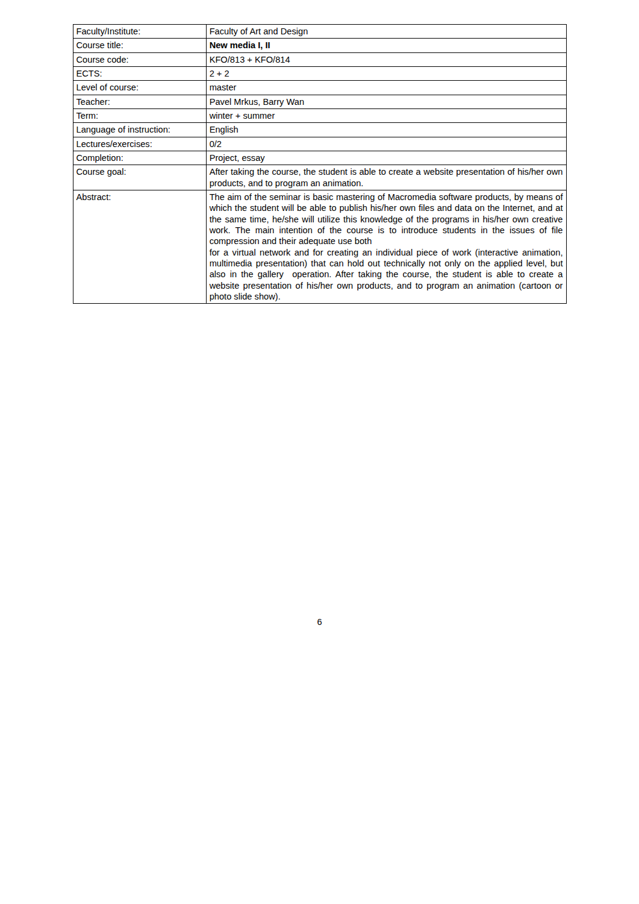| Faculty/Institute: | Faculty of Art and Design |
| Course title: | New media I, II |
| Course code: | KFO/813 + KFO/814 |
| ECTS: | 2 + 2 |
| Level of course: | master |
| Teacher: | Pavel Mrkus, Barry Wan |
| Term: | winter + summer |
| Language of instruction: | English |
| Lectures/exercises: | 0/2 |
| Completion: | Project, essay |
| Course goal: | After taking the course, the student is able to create a website presentation of his/her own products, and to program an animation. |
| Abstract: | The aim of the seminar is basic mastering of Macromedia software products, by means of which the student will be able to publish his/her own files and data on the Internet, and at the same time, he/she will utilize this knowledge of the programs in his/her own creative work. The main intention of the course is to introduce students in the issues of file compression and their adequate use both for a virtual network and for creating an individual piece of work (interactive animation, multimedia presentation) that can hold out technically not only on the applied level, but also in the gallery operation. After taking the course, the student is able to create a website presentation of his/her own products, and to program an animation (cartoon or photo slide show). |
6